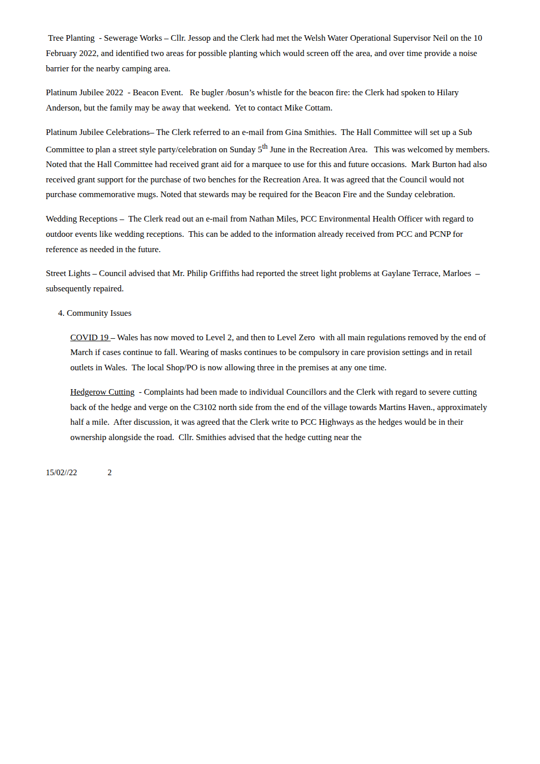Tree Planting - Sewerage Works – Cllr. Jessop and the Clerk had met the Welsh Water Operational Supervisor Neil on the 10 February 2022, and identified two areas for possible planting which would screen off the area, and over time provide a noise barrier for the nearby camping area.
Platinum Jubilee 2022 - Beacon Event. Re bugler /bosun’s whistle for the beacon fire: the Clerk had spoken to Hilary Anderson, but the family may be away that weekend. Yet to contact Mike Cottam.
Platinum Jubilee Celebrations– The Clerk referred to an e-mail from Gina Smithies. The Hall Committee will set up a Sub Committee to plan a street style party/celebration on Sunday 5th June in the Recreation Area. This was welcomed by members. Noted that the Hall Committee had received grant aid for a marquee to use for this and future occasions. Mark Burton had also received grant support for the purchase of two benches for the Recreation Area. It was agreed that the Council would not purchase commemorative mugs. Noted that stewards may be required for the Beacon Fire and the Sunday celebration.
Wedding Receptions – The Clerk read out an e-mail from Nathan Miles, PCC Environmental Health Officer with regard to outdoor events like wedding receptions. This can be added to the information already received from PCC and PCNP for reference as needed in the future.
Street Lights – Council advised that Mr. Philip Griffiths had reported the street light problems at Gaylane Terrace, Marloes – subsequently repaired.
4. Community Issues
COVID 19 – Wales has now moved to Level 2, and then to Level Zero with all main regulations removed by the end of March if cases continue to fall. Wearing of masks continues to be compulsory in care provision settings and in retail outlets in Wales. The local Shop/PO is now allowing three in the premises at any one time.
Hedgerow Cutting - Complaints had been made to individual Councillors and the Clerk with regard to severe cutting back of the hedge and verge on the C3102 north side from the end of the village towards Martins Haven., approximately half a mile. After discussion, it was agreed that the Clerk write to PCC Highways as the hedges would be in their ownership alongside the road. Cllr. Smithies advised that the hedge cutting near the
15/02//222